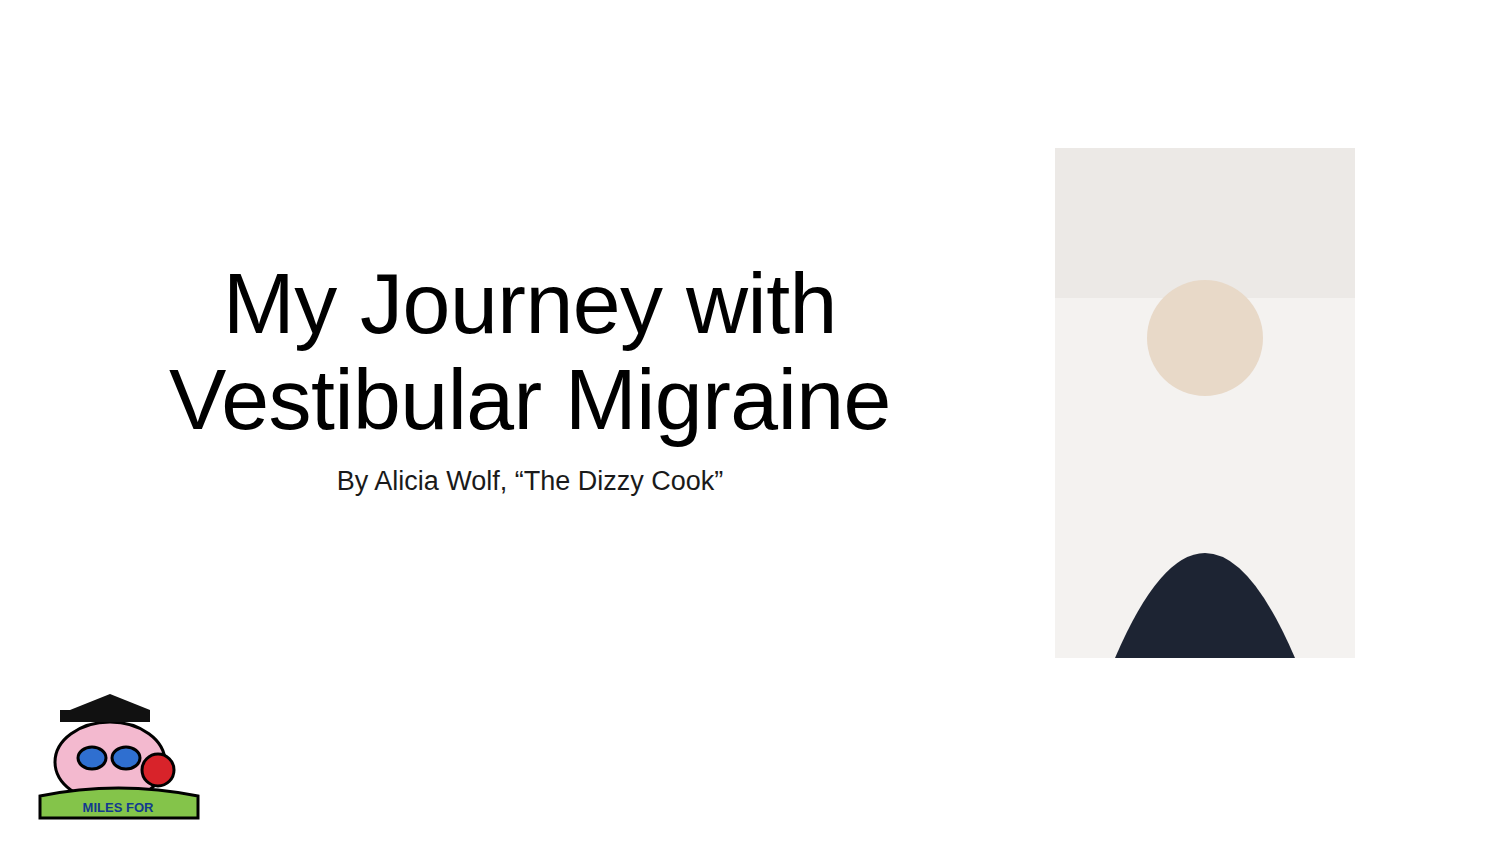My Journey with Vestibular Migraine
By Alicia Wolf, “The Dizzy Cook”